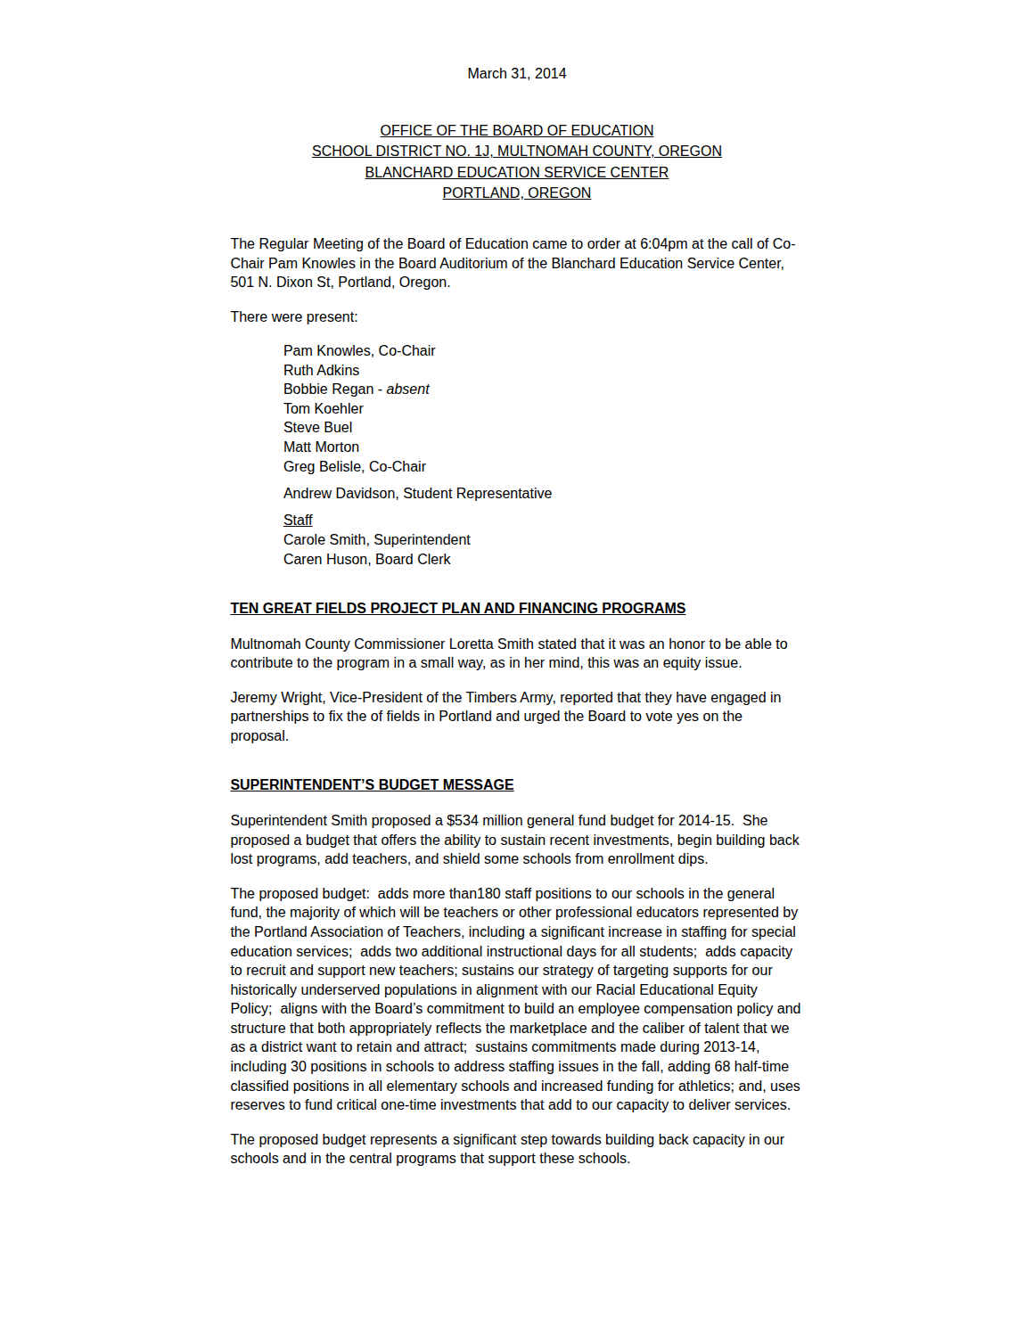March 31, 2014
OFFICE OF THE BOARD OF EDUCATION
SCHOOL DISTRICT NO. 1J, MULTNOMAH COUNTY, OREGON
BLANCHARD EDUCATION SERVICE CENTER
PORTLAND, OREGON
The Regular Meeting of the Board of Education came to order at 6:04pm at the call of Co-Chair Pam Knowles in the Board Auditorium of the Blanchard Education Service Center, 501 N. Dixon St, Portland, Oregon.
There were present:
Pam Knowles, Co-Chair
Ruth Adkins
Bobbie Regan - absent
Tom Koehler
Steve Buel
Matt Morton
Greg Belisle, Co-Chair
Andrew Davidson, Student Representative
Staff
Carole Smith, Superintendent
Caren Huson, Board Clerk
TEN GREAT FIELDS PROJECT PLAN AND FINANCING PROGRAMS
Multnomah County Commissioner Loretta Smith stated that it was an honor to be able to contribute to the program in a small way, as in her mind, this was an equity issue.
Jeremy Wright, Vice-President of the Timbers Army, reported that they have engaged in partnerships to fix the of fields in Portland and urged the Board to vote yes on the proposal.
SUPERINTENDENT’S BUDGET MESSAGE
Superintendent Smith proposed a $534 million general fund budget for 2014-15. She proposed a budget that offers the ability to sustain recent investments, begin building back lost programs, add teachers, and shield some schools from enrollment dips.
The proposed budget: adds more than180 staff positions to our schools in the general fund, the majority of which will be teachers or other professional educators represented by the Portland Association of Teachers, including a significant increase in staffing for special education services; adds two additional instructional days for all students; adds capacity to recruit and support new teachers; sustains our strategy of targeting supports for our historically underserved populations in alignment with our Racial Educational Equity Policy; aligns with the Board’s commitment to build an employee compensation policy and structure that both appropriately reflects the marketplace and the caliber of talent that we as a district want to retain and attract; sustains commitments made during 2013-14, including 30 positions in schools to address staffing issues in the fall, adding 68 half-time classified positions in all elementary schools and increased funding for athletics; and, uses reserves to fund critical one-time investments that add to our capacity to deliver services.
The proposed budget represents a significant step towards building back capacity in our schools and in the central programs that support these schools.